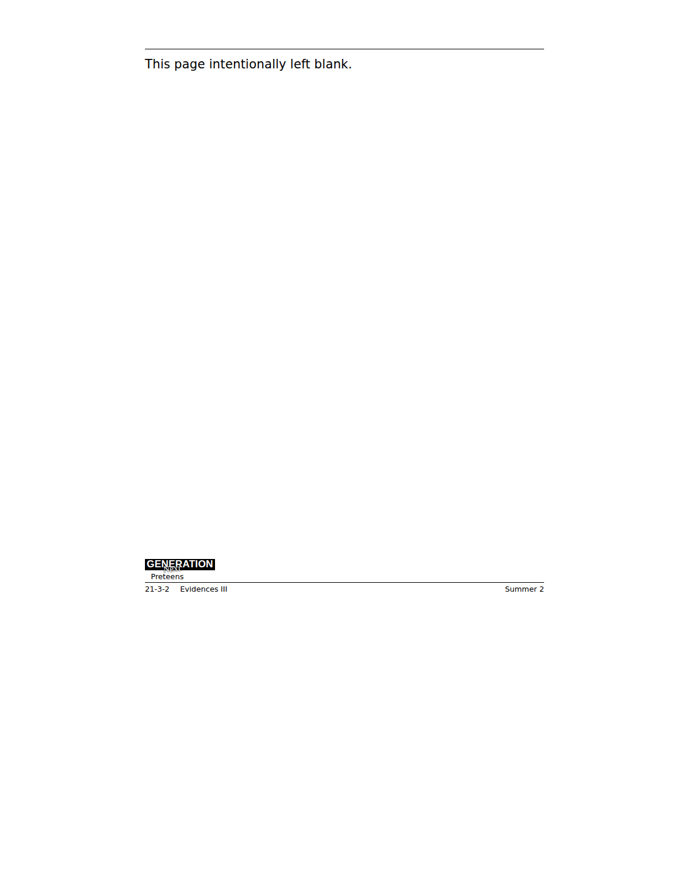This page intentionally left blank.
GENERATIONNext
Preteens
21-3-2 Evidences III Summer 2